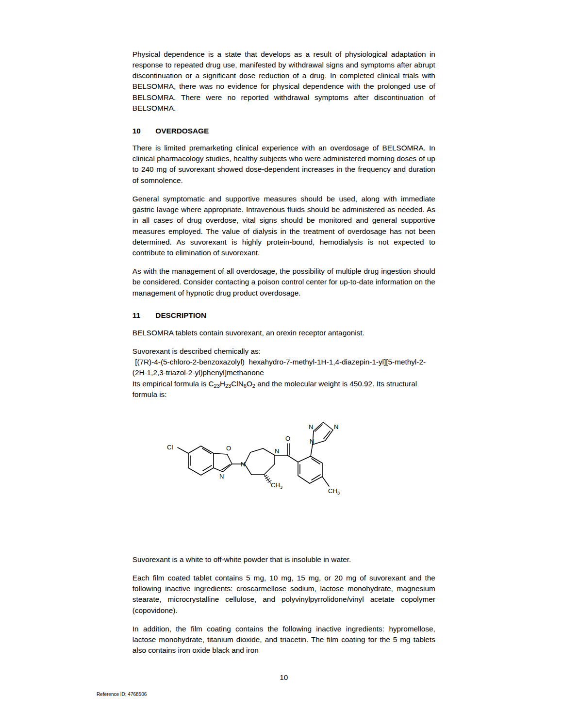Physical dependence is a state that develops as a result of physiological adaptation in response to repeated drug use, manifested by withdrawal signs and symptoms after abrupt discontinuation or a significant dose reduction of a drug. In completed clinical trials with BELSOMRA, there was no evidence for physical dependence with the prolonged use of BELSOMRA. There were no reported withdrawal symptoms after discontinuation of BELSOMRA.
10 OVERDOSAGE
There is limited premarketing clinical experience with an overdosage of BELSOMRA. In clinical pharmacology studies, healthy subjects who were administered morning doses of up to 240 mg of suvorexant showed dose-dependent increases in the frequency and duration of somnolence.
General symptomatic and supportive measures should be used, along with immediate gastric lavage where appropriate. Intravenous fluids should be administered as needed. As in all cases of drug overdose, vital signs should be monitored and general supportive measures employed. The value of dialysis in the treatment of overdosage has not been determined. As suvorexant is highly protein-bound, hemodialysis is not expected to contribute to elimination of suvorexant.
As with the management of all overdosage, the possibility of multiple drug ingestion should be considered. Consider contacting a poison control center for up-to-date information on the management of hypnotic drug product overdosage.
11 DESCRIPTION
BELSOMRA tablets contain suvorexant, an orexin receptor antagonist.
Suvorexant is described chemically as:
[(7R)-4-(5-chloro-2-benzoxazolyl) hexahydro-7-methyl-1H-1,4-diazepin-1-yl][5-methyl-2-(2H-1,2,3-triazol-2-yl)phenyl]methanone
Its empirical formula is C23H23ClN6O2 and the molecular weight is 450.92. Its structural formula is:
Cl O N N N O N N N CH3 CH3
Suvorexant is a white to off-white powder that is insoluble in water.
Each film coated tablet contains 5 mg, 10 mg, 15 mg, or 20 mg of suvorexant and the following inactive ingredients: croscarmellose sodium, lactose monohydrate, magnesium stearate, microcrystalline cellulose, and polyvinylpyrrolidone/vinyl acetate copolymer (copovidone).
In addition, the film coating contains the following inactive ingredients: hypromellose, lactose monohydrate, titanium dioxide, and triacetin. The film coating for the 5 mg tablets also contains iron oxide black and iron
10
Reference ID: 4768506